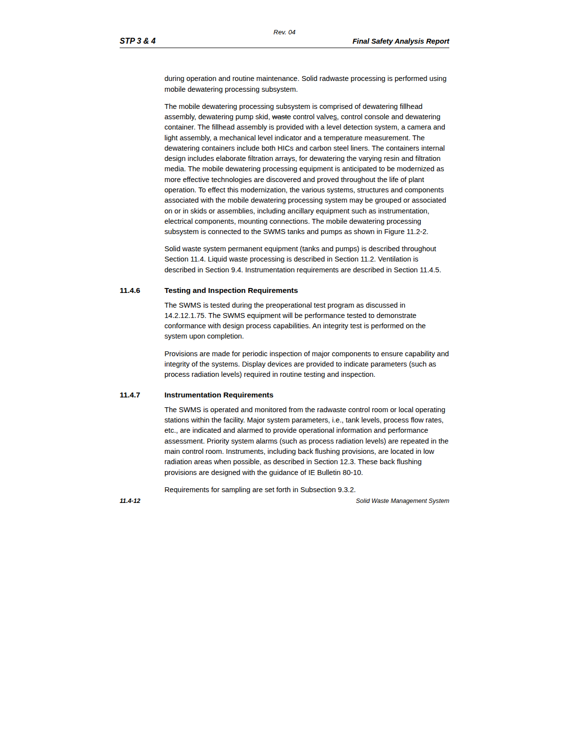Rev. 04
STP 3 & 4
Final Safety Analysis Report
during operation and routine maintenance. Solid radwaste processing is performed using mobile dewatering processing subsystem.
The mobile dewatering processing subsystem is comprised of dewatering fillhead assembly, dewatering pump skid, waste control valves, control console and dewatering container. The fillhead assembly is provided with a level detection system, a camera and light assembly, a mechanical level indicator and a temperature measurement. The dewatering containers include both HICs and carbon steel liners. The containers internal design includes elaborate filtration arrays, for dewatering the varying resin and filtration media. The mobile dewatering processing equipment is anticipated to be modernized as more effective technologies are discovered and proved throughout the life of plant operation. To effect this modernization, the various systems, structures and components associated with the mobile dewatering processing system may be grouped or associated on or in skids or assemblies, including ancillary equipment such as instrumentation, electrical components, mounting connections. The mobile dewatering processing subsystem is connected to the SWMS tanks and pumps as shown in Figure 11.2-2.
Solid waste system permanent equipment (tanks and pumps) is described throughout Section 11.4. Liquid waste processing is described in Section 11.2. Ventilation is described in Section 9.4. Instrumentation requirements are described in Section 11.4.5.
11.4.6 Testing and Inspection Requirements
The SWMS is tested during the preoperational test program as discussed in 14.2.12.1.75. The SWMS equipment will be performance tested to demonstrate conformance with design process capabilities. An integrity test is performed on the system upon completion.
Provisions are made for periodic inspection of major components to ensure capability and integrity of the systems. Display devices are provided to indicate parameters (such as process radiation levels) required in routine testing and inspection.
11.4.7 Instrumentation Requirements
The SWMS is operated and monitored from the radwaste control room or local operating stations within the facility. Major system parameters, i.e., tank levels, process flow rates, etc., are indicated and alarmed to provide operational information and performance assessment. Priority system alarms (such as process radiation levels) are repeated in the main control room. Instruments, including back flushing provisions, are located in low radiation areas when possible, as described in Section 12.3. These back flushing provisions are designed with the guidance of IE Bulletin 80-10.
Requirements for sampling are set forth in Subsection 9.3.2.
11.4-12
Solid Waste Management System